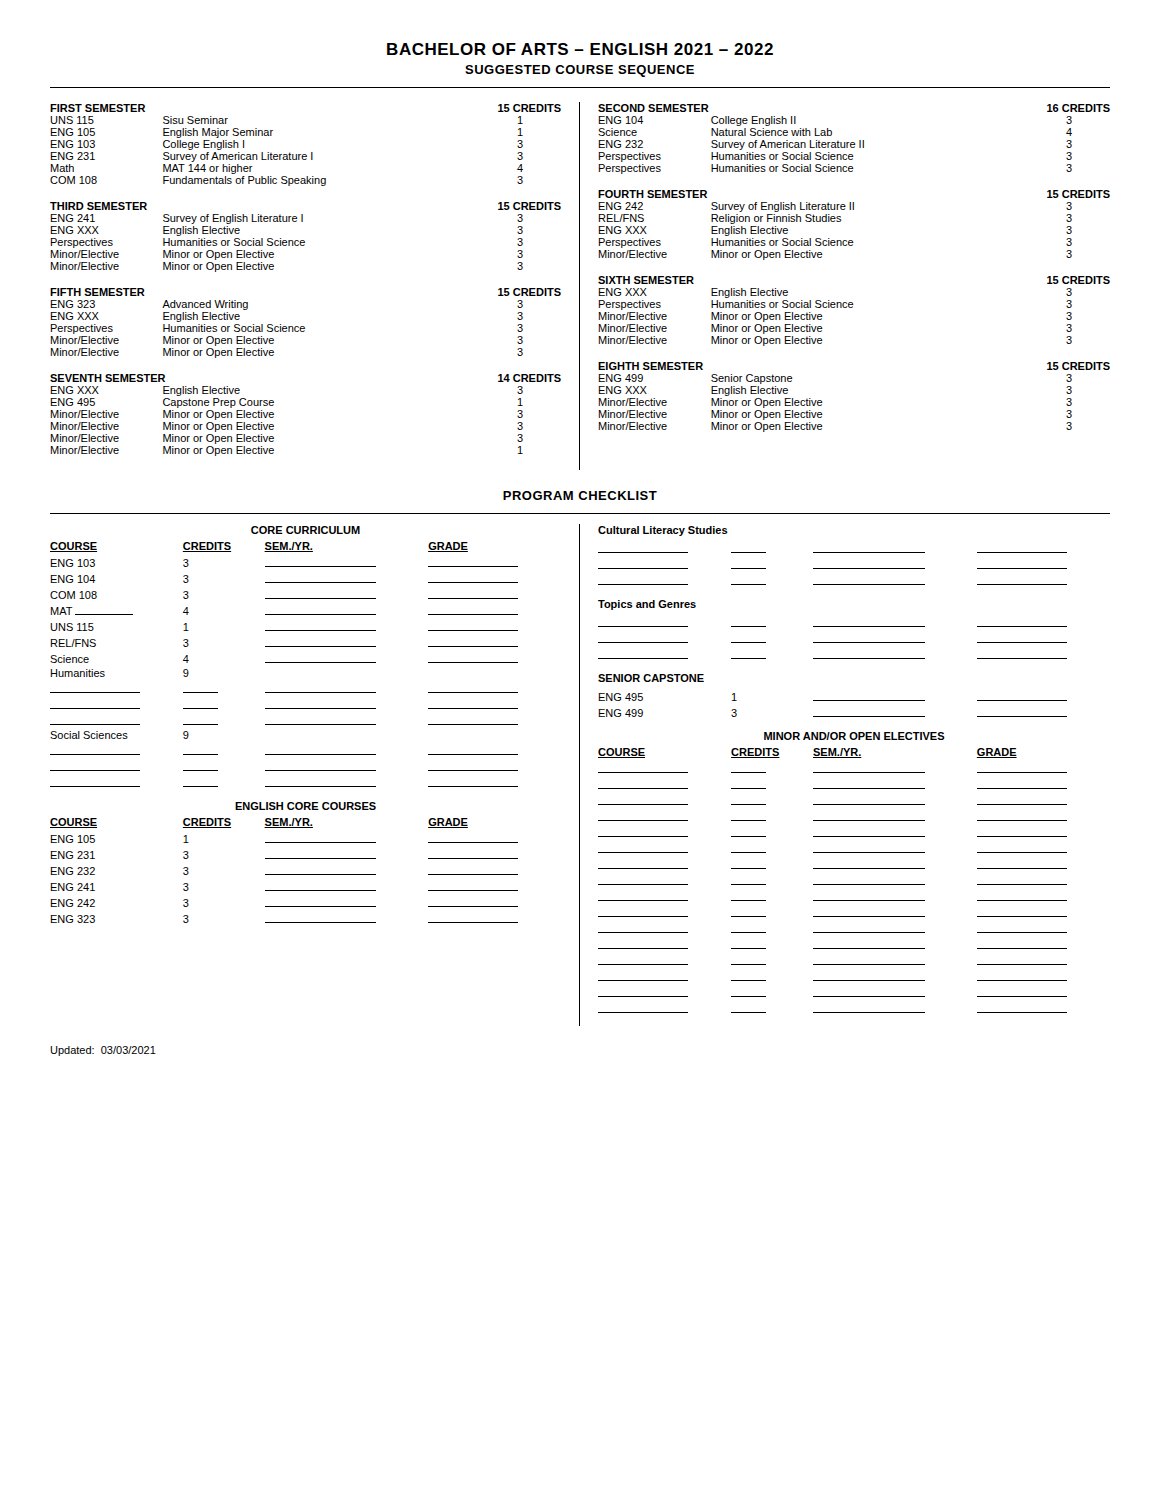BACHELOR OF ARTS – ENGLISH 2021 – 2022
SUGGESTED COURSE SEQUENCE
| FIRST SEMESTER | 15 CREDITS |
| --- | --- |
| UNS 115 | Sisu Seminar | 1 |
| ENG 105 | English Major Seminar | 1 |
| ENG 103 | College English I | 3 |
| ENG 231 | Survey of American Literature I | 3 |
| Math | MAT 144 or higher | 4 |
| COM 108 | Fundamentals of Public Speaking | 3 |
| THIRD SEMESTER | 15 CREDITS |
| --- | --- |
| ENG 241 | Survey of English Literature I | 3 |
| ENG XXX | English Elective | 3 |
| Perspectives | Humanities or Social Science | 3 |
| Minor/Elective | Minor or Open Elective | 3 |
| Minor/Elective | Minor or Open Elective | 3 |
| FIFTH SEMESTER | 15 CREDITS |
| --- | --- |
| ENG 323 | Advanced Writing | 3 |
| ENG XXX | English Elective | 3 |
| Perspectives | Humanities or Social Science | 3 |
| Minor/Elective | Minor or Open Elective | 3 |
| Minor/Elective | Minor or Open Elective | 3 |
| SEVENTH SEMESTER | 14 CREDITS |
| --- | --- |
| ENG XXX | English Elective | 3 |
| ENG 495 | Capstone Prep Course | 1 |
| Minor/Elective | Minor or Open Elective | 3 |
| Minor/Elective | Minor or Open Elective | 3 |
| Minor/Elective | Minor or Open Elective | 3 |
| Minor/Elective | Minor or Open Elective | 1 |
| SECOND SEMESTER | 16 CREDITS |
| --- | --- |
| ENG 104 | College English II | 3 |
| Science | Natural Science with Lab | 4 |
| ENG 232 | Survey of American Literature II | 3 |
| Perspectives | Humanities or Social Science | 3 |
| Perspectives | Humanities or Social Science | 3 |
| FOURTH SEMESTER | 15 CREDITS |
| --- | --- |
| ENG 242 | Survey of English Literature II | 3 |
| REL/FNS | Religion or Finnish Studies | 3 |
| ENG XXX | English Elective | 3 |
| Perspectives | Humanities or Social Science | 3 |
| Minor/Elective | Minor or Open Elective | 3 |
| SIXTH SEMESTER | 15 CREDITS |
| --- | --- |
| ENG XXX | English Elective | 3 |
| Perspectives | Humanities or Social Science | 3 |
| Minor/Elective | Minor or Open Elective | 3 |
| Minor/Elective | Minor or Open Elective | 3 |
| Minor/Elective | Minor or Open Elective | 3 |
| EIGHTH SEMESTER | 15 CREDITS |
| --- | --- |
| ENG 499 | Senior Capstone | 3 |
| ENG XXX | English Elective | 3 |
| Minor/Elective | Minor or Open Elective | 3 |
| Minor/Elective | Minor or Open Elective | 3 |
| Minor/Elective | Minor or Open Elective | 3 |
PROGRAM CHECKLIST
CORE CURRICULUM
| COURSE | CREDITS | SEM./YR. | GRADE |
| --- | --- | --- | --- |
| ENG 103 | 3 | | |
| ENG 104 | 3 | | |
| COM 108 | 3 | | |
| MAT | 4 | | |
| UNS 115 | 1 | | |
| REL/FNS | 3 | | |
| Science | 4 | | |
| Humanities | 9 | | |
| Social Sciences | 9 | | |
ENGLISH CORE COURSES
| COURSE | CREDITS | SEM./YR. | GRADE |
| --- | --- | --- | --- |
| ENG 105 | 1 | | |
| ENG 231 | 3 | | |
| ENG 232 | 3 | | |
| ENG 241 | 3 | | |
| ENG 242 | 3 | | |
| ENG 323 | 3 | | |
Cultural Literacy Studies
Topics and Genres
SENIOR CAPSTONE
| ENG 495 | 1 | | |
| ENG 499 | 3 | | |
MINOR AND/OR OPEN ELECTIVES
| COURSE | CREDITS | SEM./YR. | GRADE |
| --- | --- | --- | --- |
Updated: 03/03/2021